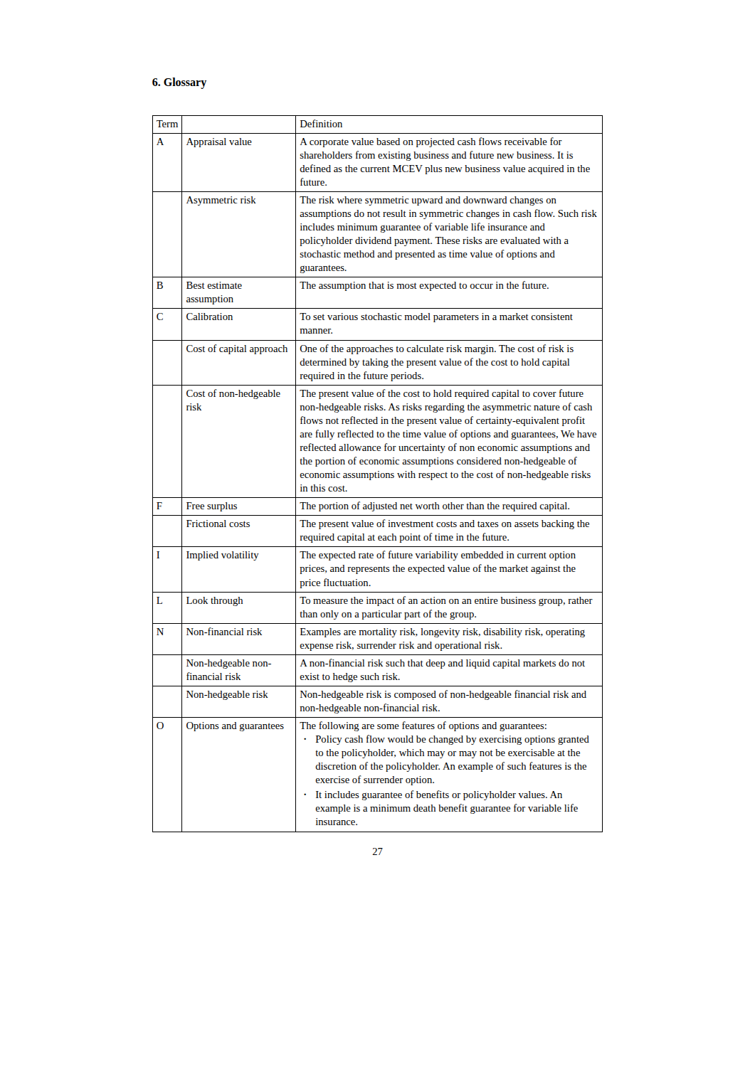6. Glossary
| Term | | Definition |
| --- | --- | --- |
| A | Appraisal value | A corporate value based on projected cash flows receivable for shareholders from existing business and future new business. It is defined as the current MCEV plus new business value acquired in the future. |
| | Asymmetric risk | The risk where symmetric upward and downward changes on assumptions do not result in symmetric changes in cash flow. Such risk includes minimum guarantee of variable life insurance and policyholder dividend payment. These risks are evaluated with a stochastic method and presented as time value of options and guarantees. |
| B | Best estimate assumption | The assumption that is most expected to occur in the future. |
| C | Calibration | To set various stochastic model parameters in a market consistent manner. |
| | Cost of capital approach | One of the approaches to calculate risk margin. The cost of risk is determined by taking the present value of the cost to hold capital required in the future periods. |
| | Cost of non-hedgeable risk | The present value of the cost to hold required capital to cover future non-hedgeable risks. As risks regarding the asymmetric nature of cash flows not reflected in the present value of certainty-equivalent profit are fully reflected to the time value of options and guarantees, We have reflected allowance for uncertainty of non economic assumptions and the portion of economic assumptions considered non-hedgeable of economic assumptions with respect to the cost of non-hedgeable risks in this cost. |
| F | Free surplus | The portion of adjusted net worth other than the required capital. |
| | Frictional costs | The present value of investment costs and taxes on assets backing the required capital at each point of time in the future. |
| I | Implied volatility | The expected rate of future variability embedded in current option prices, and represents the expected value of the market against the price fluctuation. |
| L | Look through | To measure the impact of an action on an entire business group, rather than only on a particular part of the group. |
| N | Non-financial risk | Examples are mortality risk, longevity risk, disability risk, operating expense risk, surrender risk and operational risk. |
| | Non-hedgeable non-financial risk | A non-financial risk such that deep and liquid capital markets do not exist to hedge such risk. |
| | Non-hedgeable risk | Non-hedgeable risk is composed of non-hedgeable financial risk and non-hedgeable non-financial risk. |
| O | Options and guarantees | The following are some features of options and guarantees: Policy cash flow would be changed by exercising options granted to the policyholder, which may or may not be exercisable at the discretion of the policyholder. An example of such features is the exercise of surrender option. It includes guarantee of benefits or policyholder values. An example is a minimum death benefit guarantee for variable life insurance. |
27